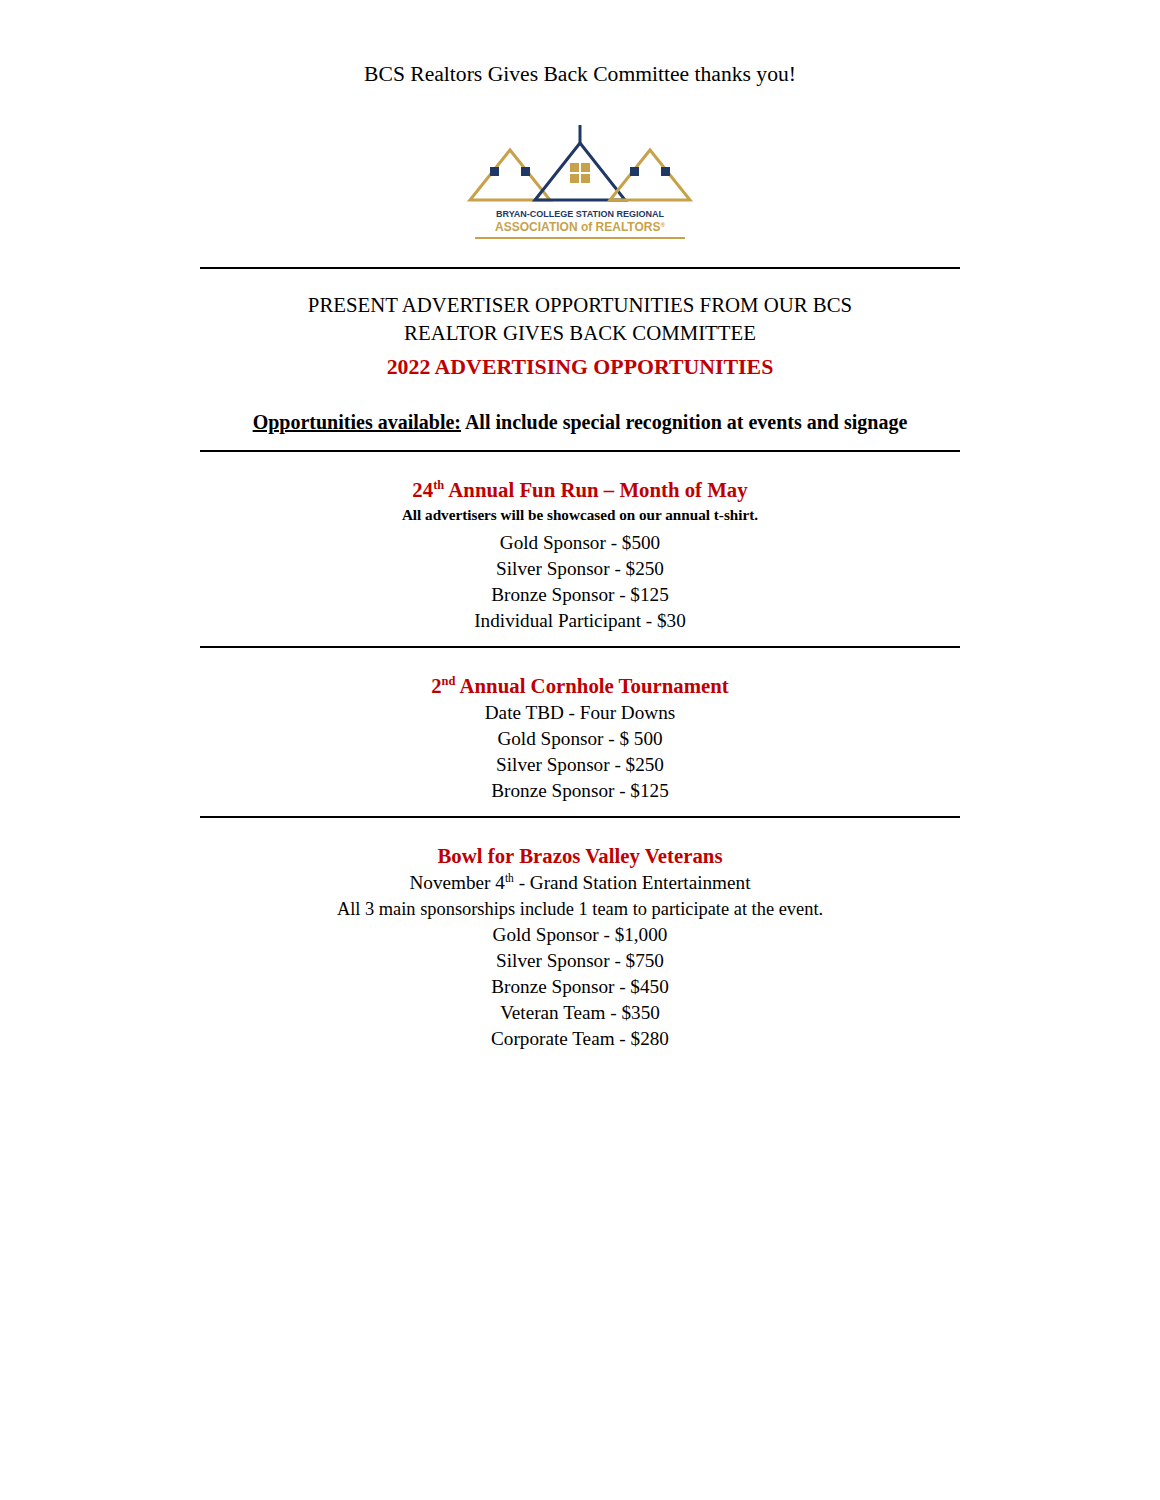BCS Realtors Gives Back Committee thanks you!
BRYAN-COLLEGE STATION REGIONAL ASSOCIATION of REALTORS®
PRESENT ADVERTISER OPPORTUNITIES FROM OUR BCS
REALTOR GIVES BACK COMMITTEE 2022 ADVERTISING OPPORTUNITIES
Opportunities available: All include special recognition at events and signage
24th Annual Fun Run – Month of May
All advertisers will be showcased on our annual t-shirt.
Gold Sponsor - $500
Silver Sponsor - $250
Bronze Sponsor - $125
Individual Participant - $30
2nd Annual Cornhole Tournament
Date TBD - Four Downs
Gold Sponsor - $ 500
Silver Sponsor - $250
Bronze Sponsor - $125
Bowl for Brazos Valley Veterans
November 4th - Grand Station Entertainment
All 3 main sponsorships include 1 team to participate at the event.
Gold Sponsor - $1,000
Silver Sponsor - $750
Bronze Sponsor - $450
Veteran Team - $350
Corporate Team - $280